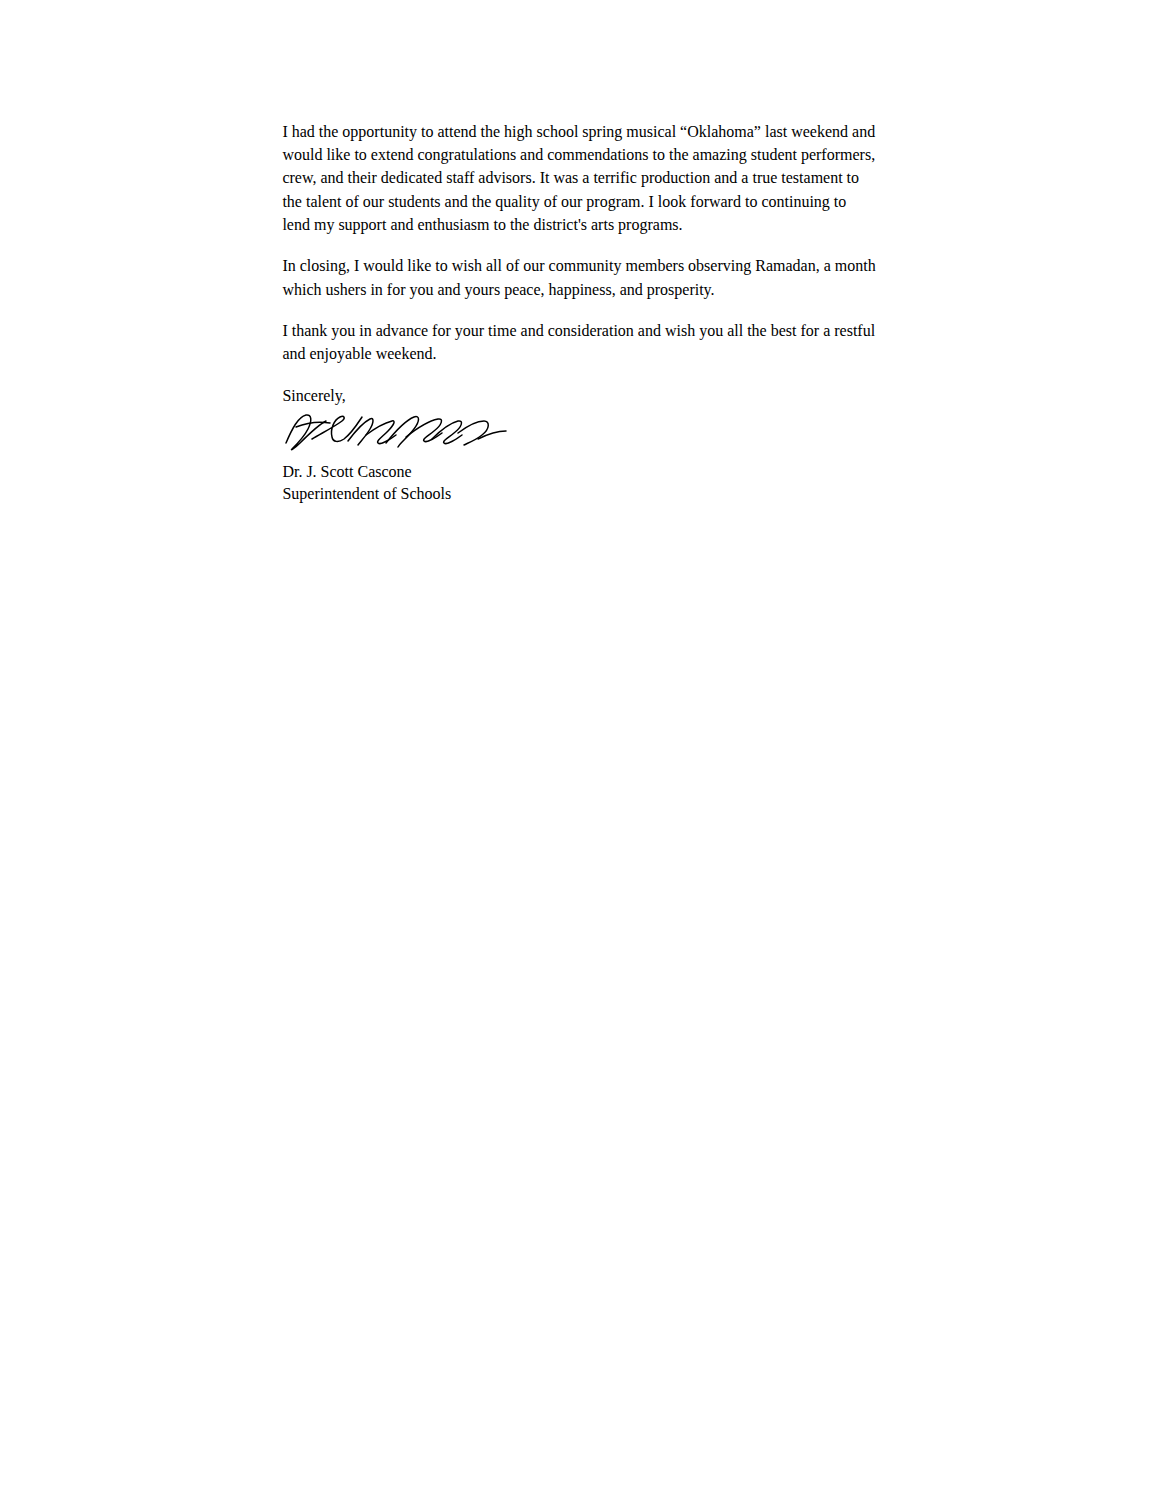I had the opportunity to attend the high school spring musical “Oklahoma” last weekend and would like to extend congratulations and commendations to the amazing student performers, crew, and their dedicated staff advisors. It was a terrific production and a true testament to the talent of our students and the quality of our program. I look forward to continuing to lend my support and enthusiasm to the district's arts programs.
In closing, I would like to wish all of our community members observing Ramadan, a month which ushers in for you and yours peace, happiness, and prosperity.
I thank you in advance for your time and consideration and wish you all the best for a restful and enjoyable weekend.
Sincerely,
Dr. J. Scott Cascone
Superintendent of Schools